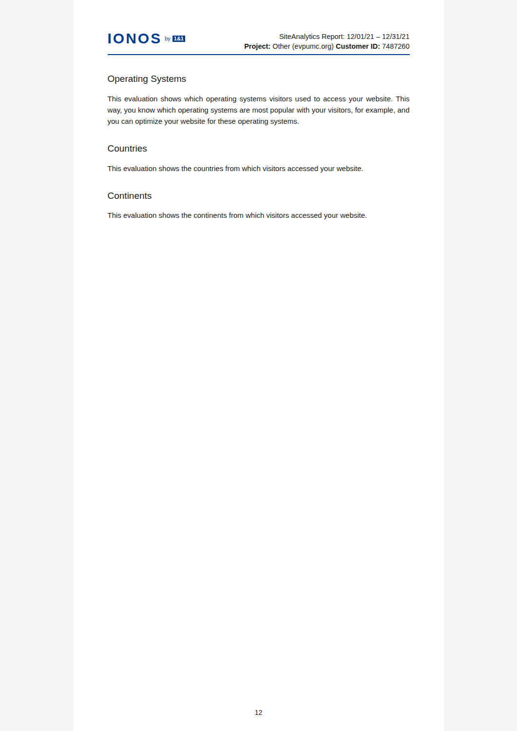IONOS by 1&1
SiteAnalytics Report: 12/01/21 – 12/31/21
Project: Other (evpumc.org) Customer ID: 7487260
Operating Systems
This evaluation shows which operating systems visitors used to access your website. This way, you know which operating systems are most popular with your visitors, for example, and you can optimize your website for these operating systems.
Countries
This evaluation shows the countries from which visitors accessed your website.
Continents
This evaluation shows the continents from which visitors accessed your website.
12